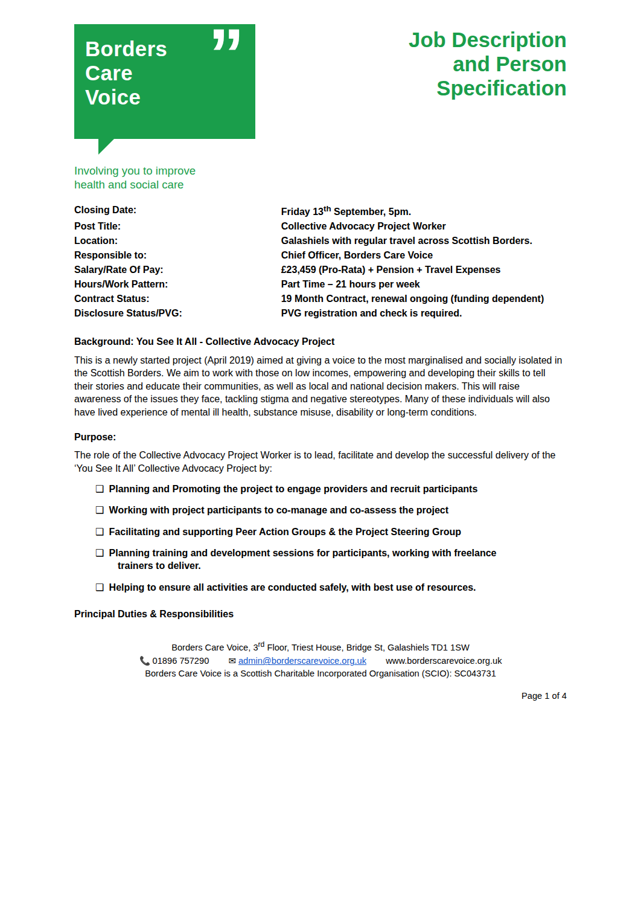Borders
Care
Voice
”
Involving you to improve
health and social care
Job Description
and Person
Specification
| Closing Date: | Friday 13 th September, 5pm. |
| Post Title: | Collective Advocacy Project Worker |
| Location: | Galashiels with regular travel across Scottish Borders. |
| Responsible to: | Chief Officer, Borders Care Voice |
| Salary/Rate Of Pay: | £23,459 (Pro-Rata) + Pension + Travel Expenses |
| Hours/Work Pattern: | Part Time – 21 hours per week |
| Contract Status: | 19 Month Contract, renewal ongoing (funding dependent) |
| Disclosure Status/PVG: | PVG registration and check is required. |
Background: You See It All - Collective Advocacy Project
This is a newly started project (April 2019) aimed at giving a voice to the most marginalised and socially isolated in the Scottish Borders. We aim to work with those on low incomes, empowering and developing their skills to tell their stories and educate their communities, as well as local and national decision makers. This will raise awareness of the issues they face, tackling stigma and negative stereotypes. Many of these individuals will also have lived experience of mental ill health, substance misuse, disability or long-term conditions.
Purpose:
The role of the Collective Advocacy Project Worker is to lead, facilitate and develop the successful delivery of the ‘You See It All’ Collective Advocacy Project by:
Planning and Promoting the project to engage providers and recruit participants
Working with project participants to co-manage and co-assess the project
Facilitating and supporting Peer Action Groups & the Project Steering Group
Planning training and development sessions for participants, working with freelance trainers to deliver.
Helping to ensure all activities are conducted safely, with best use of resources.
Principal Duties & Responsibilities
Borders Care Voice, 3rd Floor, Triest House, Bridge St, Galashiels TD1 1SW
📞 01896 757290 ✉ admin@borderscarevoice.org.uk www.borderscarevoice.org.uk
Borders Care Voice is a Scottish Charitable Incorporated Organisation (SCIO): SC043731
Page 1 of 4